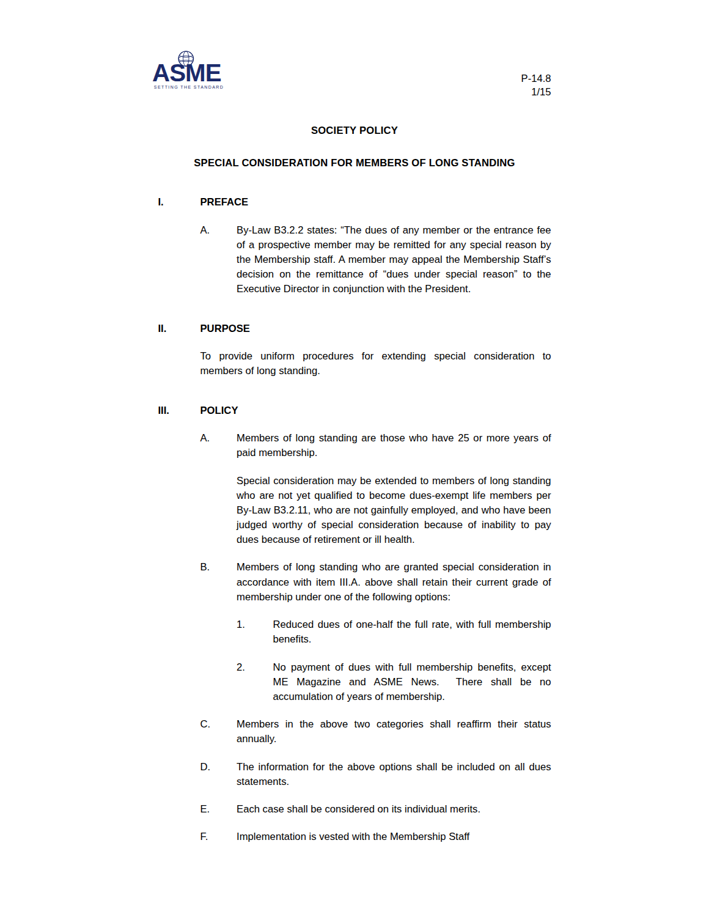ASME SETTING THE STANDARD
P-14.8
1/15
SOCIETY POLICY
SPECIAL CONSIDERATION FOR MEMBERS OF LONG STANDING
I.
PREFACE
A.
By-Law B3.2.2 states: “The dues of any member or the entrance fee of a prospective member may be remitted for any special reason by the Membership staff. A member may appeal the Membership Staff’s decision on the remittance of “dues under special reason” to the Executive Director in conjunction with the President.
II.
PURPOSE
To provide uniform procedures for extending special consideration to members of long standing.
III.
POLICY
A.
Members of long standing are those who have 25 or more years of paid membership.
Special consideration may be extended to members of long standing who are not yet qualified to become dues-exempt life members per By-Law B3.2.11, who are not gainfully employed, and who have been judged worthy of special consideration because of inability to pay dues because of retirement or ill health.
B.
Members of long standing who are granted special consideration in accordance with item III.A. above shall retain their current grade of membership under one of the following options:
1.
Reduced dues of one-half the full rate, with full membership benefits.
2.
No payment of dues with full membership benefits, except ME Magazine and ASME News. There shall be no accumulation of years of membership.
C.
Members in the above two categories shall reaffirm their status annually.
D.
The information for the above options shall be included on all dues statements.
E.
Each case shall be considered on its individual merits.
F.
Implementation is vested with the Membership Staff